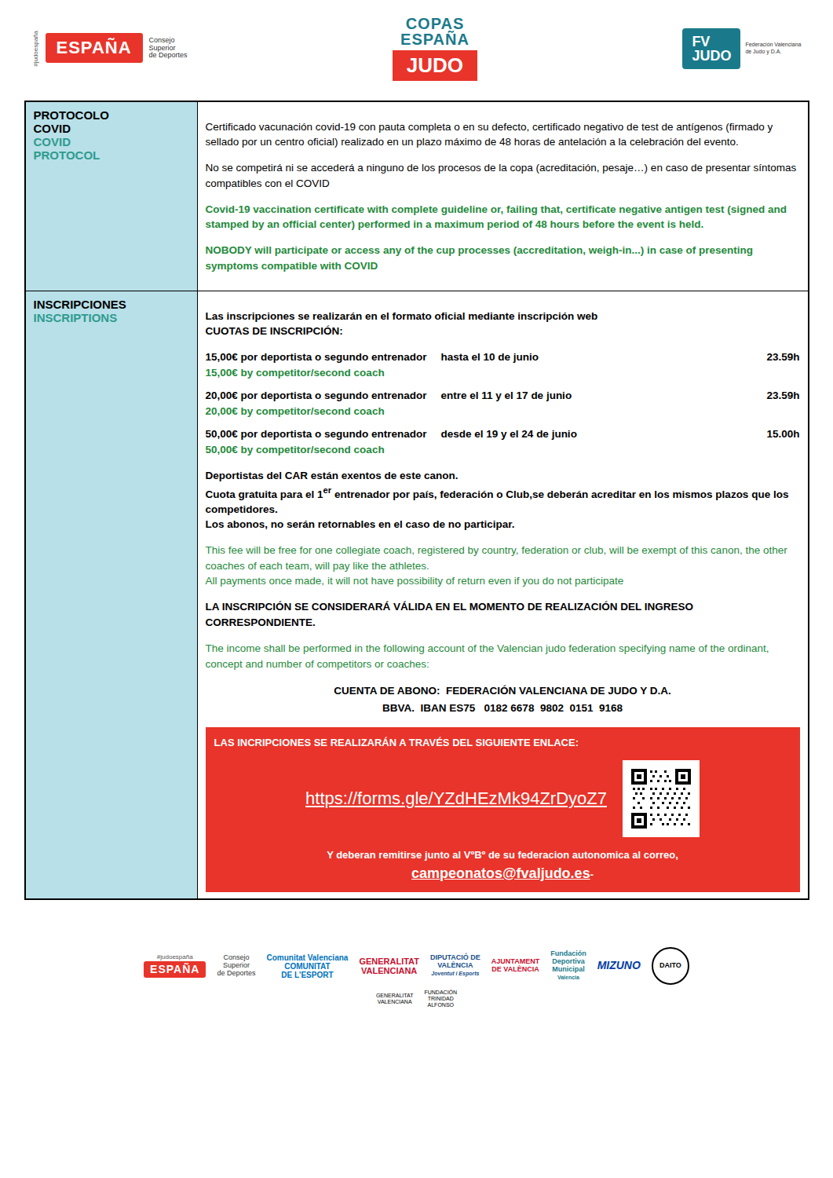#judoespaña
ESPAÑA
Consejo
Superior
de Deportes
COPAS
ESPAÑA
JUDO
FV
JUDO
Federación Valenciana
de Judo y D.A.
| PROTOCOLO COVID COVID PROTOCOL | Certificado vacunación covid-19 con pauta completa o en su defecto, certificado negativo de test de antígenos (firmado y sellado por un centro oficial) realizado en un plazo máximo de 48 horas de antelación a la celebración del evento. No se competirá ni se accederá a ninguno de los procesos de la copa (acreditación, pesaje…) en caso de presentar síntomas compatibles con el COVID Covid-19 vaccination certificate with complete guideline or, failing that, certificate negative antigen test (signed and stamped by an official center) performed in a maximum period of 48 hours before the event is held. NOBODY will participate or access any of the cup processes (accreditation, weigh-in...) in case of presenting symptoms compatible with COVID |
| INSCRIPCIONES INSCRIPTIONS | Las inscripciones se realizarán en el formato oficial mediante inscripción web CUOTAS DE INSCRIPCIÓN: 15,00€ por deportista o segundo entrenador hasta el 10 de junio 23.59h 15,00€ by competitor/second coach 20,00€ por deportista o segundo entrenador entre el 11 y el 17 de junio 23.59h 20,00€ by competitor/second coach 50,00€ por deportista o segundo entrenador desde el 19 y el 24 de junio 15.00h 50,00€ by competitor/second coach Deportistas del CAR están exentos de este canon. Cuota gratuita para el 1 er entrenador por país, federación o Club,se deberán acreditar en los mismos plazos que los competidores. Los abonos, no serán retornables en el caso de no participar. This fee will be free for one collegiate coach, registered by country, federation or club, will be exempt of this canon, the other coaches of each team, will pay like the athletes. All payments once made, it will not have possibility of return even if you do not participate LA INSCRIPCIÓN SE CONSIDERARÁ VÁLIDA EN EL MOMENTO DE REALIZACIÓN DEL INGRESO CORRESPONDIENTE. The income shall be performed in the following account of the Valencian judo federation specifying name of the ordinant, concept and number of competitors or coaches: CUENTA DE ABONO: FEDERACIÓN VALENCIANA DE JUDO Y D.A. BBVA. IBAN ES75 0182 6678 9802 0151 9168 LAS INCRIPCIONES SE REALIZARÁN A TRAVÉS DEL SIGUIENTE ENLACE: https://forms.gle/YZdHEzMk94ZrDyoZ7 Y deberan remitirse junto al VºBº de su federacion autonomica al correo, campeonatos@fvaljudo.es - |
#judoespaña
ESPAÑA
Consejo
Superior
de Deportes
Comunitat Valenciana
COMUNITAT
DE L'ESPORT
GENERALITAT
VALENCIANA
DIPUTACIÓ DE
VALÈNCIA
Joventut i Esports
AJUNTAMENT
DE VALÈNCIA
Fundación
Deportiva
Municipal
Valencia
MIZUNO
DAITO
GENERALITAT
VALENCIANA
FUNDACIÓN
TRINIDAD
ALFONSO